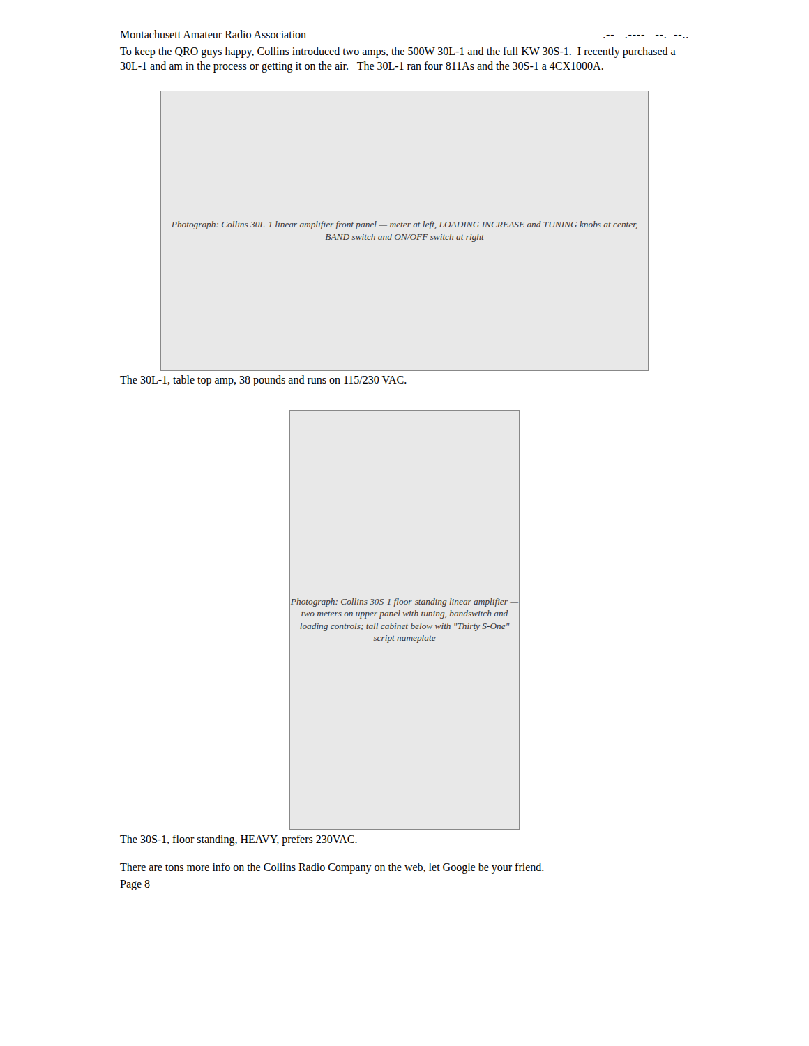Montachusett Amateur Radio Association .-- .---- --. --..
To keep the QRO guys happy, Collins introduced two amps, the 500W 30L-1 and the full KW 30S-1. I recently purchased a 30L-1 and am in the process or getting it on the air. The 30L-1 ran four 811As and the 30S-1 a 4CX1000A.
Photograph: Collins 30L-1 linear amplifier front panel — meter at left, LOADING INCREASE and TUNING knobs at center, BAND switch and ON/OFF switch at right
The 30L-1, table top amp, 38 pounds and runs on 115/230 VAC.
Photograph: Collins 30S-1 floor-standing linear amplifier — two meters on upper panel with tuning, bandswitch and loading controls; tall cabinet below with "Thirty S-One" script nameplate
The 30S-1, floor standing, HEAVY, prefers 230VAC.
There are tons more info on the Collins Radio Company on the web, let Google be your friend.
Page 8